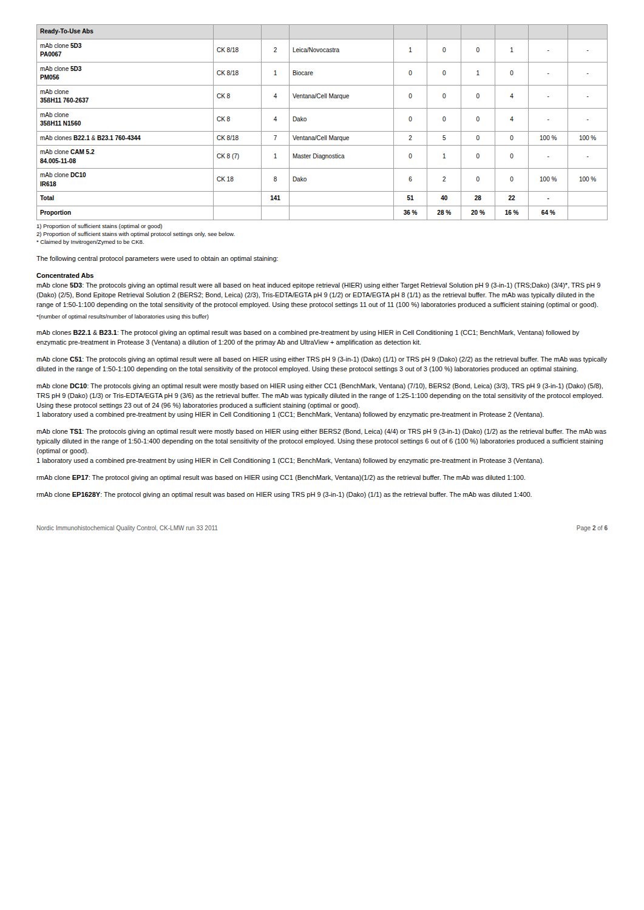| Ready-To-Use Abs | | | | | | | | | |
| mAb clone 5D3 PA0067 | CK 8/18 | 2 | Leica/Novocastra | 1 | 0 | 0 | 1 | - | - |
| mAb clone 5D3 PM056 | CK 8/18 | 1 | Biocare | 0 | 0 | 1 | 0 | - | - |
| mAb clone 35ßH11 760-2637 | CK 8 | 4 | Ventana/Cell Marque | 0 | 0 | 0 | 4 | - | - |
| mAb clone 35ßH11 N1560 | CK 8 | 4 | Dako | 0 | 0 | 0 | 4 | - | - |
| mAb clones B22.1 & B23.1 760-4344 | CK 8/18 | 7 | Ventana/Cell Marque | 2 | 5 | 0 | 0 | 100 % | 100 % |
| mAb clone CAM 5.2 84.005-11-08 | CK 8 (7) | 1 | Master Diagnostica | 0 | 1 | 0 | 0 | - | - |
| mAb clone DC10 IR618 | CK 18 | 8 | Dako | 6 | 2 | 0 | 0 | 100 % | 100 % |
| Total | | 141 | | 51 | 40 | 28 | 22 | - | |
| Proportion | | | | 36 % | 28 % | 20 % | 16 % | 64 % | |
1) Proportion of sufficient stains (optimal or good)
2) Proportion of sufficient stains with optimal protocol settings only, see below.
* Claimed by Invitrogen/Zymed to be CK8.
The following central protocol parameters were used to obtain an optimal staining:
Concentrated Abs
mAb clone 5D3: The protocols giving an optimal result were all based on heat induced epitope retrieval (HIER) using either Target Retrieval Solution pH 9 (3-in-1) (TRS;Dako) (3/4)*, TRS pH 9 (Dako) (2/5), Bond Epitope Retrieval Solution 2 (BERS2; Bond, Leica) (2/3), Tris-EDTA/EGTA pH 9 (1/2) or EDTA/EGTA pH 8 (1/1) as the retrieval buffer. The mAb was typically diluted in the range of 1:50-1:100 depending on the total sensitivity of the protocol employed. Using these protocol settings 11 out of 11 (100 %) laboratories produced a sufficient staining (optimal or good).
*(number of optimal results/number of laboratories using this buffer)
mAb clones B22.1 & B23.1: The protocol giving an optimal result was based on a combined pre-treatment by using HIER in Cell Conditioning 1 (CC1; BenchMark, Ventana) followed by enzymatic pre-treatment in Protease 3 (Ventana) a dilution of 1:200 of the primay Ab and UltraView + amplification as detection kit.
mAb clone C51: The protocols giving an optimal result were all based on HIER using either TRS pH 9 (3-in-1) (Dako) (1/1) or TRS pH 9 (Dako) (2/2) as the retrieval buffer. The mAb was typically diluted in the range of 1:50-1:100 depending on the total sensitivity of the protocol employed. Using these protocol settings 3 out of 3 (100 %) laboratories produced an optimal staining.
mAb clone DC10: The protocols giving an optimal result were mostly based on HIER using either CC1 (BenchMark, Ventana) (7/10), BERS2 (Bond, Leica) (3/3), TRS pH 9 (3-in-1) (Dako) (5/8), TRS pH 9 (Dako) (1/3) or Tris-EDTA/EGTA pH 9 (3/6) as the retrieval buffer. The mAb was typically diluted in the range of 1:25-1:100 depending on the total sensitivity of the protocol employed. Using these protocol settings 23 out of 24 (96 %) laboratories produced a sufficient staining (optimal or good).
1 laboratory used a combined pre-treatment by using HIER in Cell Conditioning 1 (CC1; BenchMark, Ventana) followed by enzymatic pre-treatment in Protease 2 (Ventana).
mAb clone TS1: The protocols giving an optimal result were mostly based on HIER using either BERS2 (Bond, Leica) (4/4) or TRS pH 9 (3-in-1) (Dako) (1/2) as the retrieval buffer. The mAb was typically diluted in the range of 1:50-1:400 depending on the total sensitivity of the protocol employed. Using these protocol settings 6 out of 6 (100 %) laboratories produced a sufficient staining (optimal or good).
1 laboratory used a combined pre-treatment by using HIER in Cell Conditioning 1 (CC1; BenchMark, Ventana) followed by enzymatic pre-treatment in Protease 3 (Ventana).
rmAb clone EP17: The protocol giving an optimal result was based on HIER using CC1 (BenchMark, Ventana)(1/2) as the retrieval buffer. The mAb was diluted 1:100.
rmAb clone EP1628Y: The protocol giving an optimal result was based on HIER using TRS pH 9 (3-in-1) (Dako) (1/1) as the retrieval buffer. The mAb was diluted 1:400.
Nordic Immunohistochemical Quality Control, CK-LMW run 33 2011
Page 2 of 6